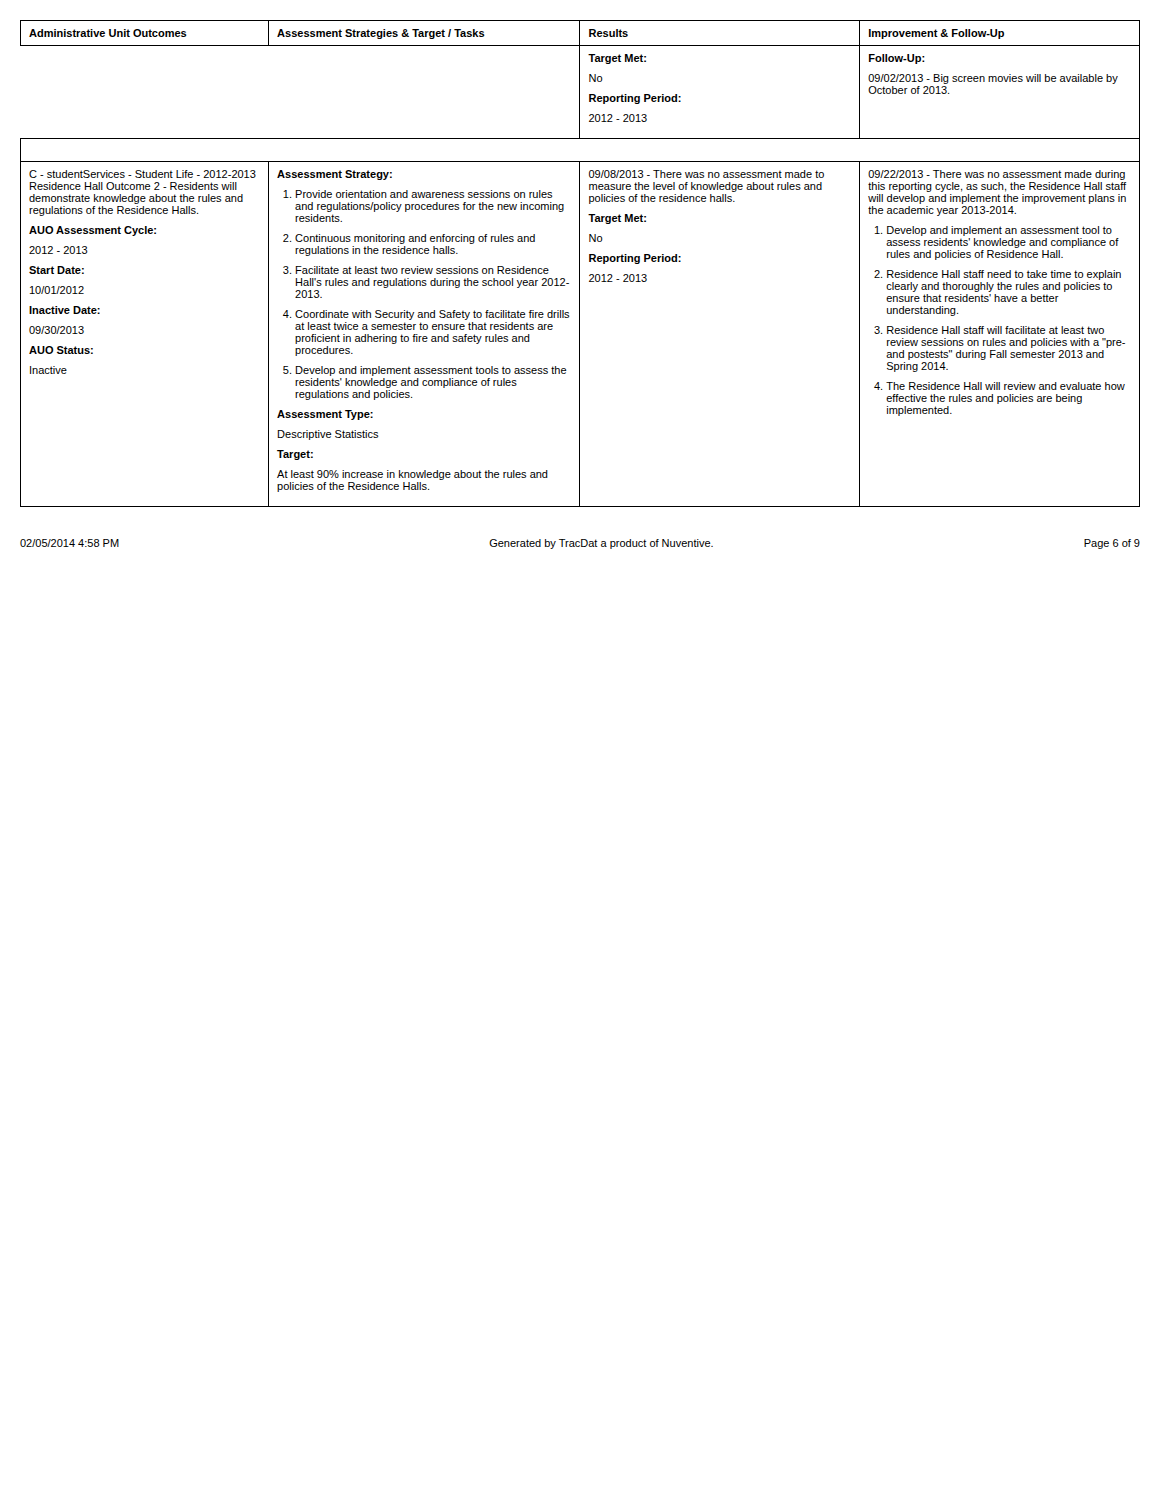| Administrative Unit Outcomes | Assessment Strategies & Target / Tasks | Results | Improvement & Follow-Up |
| --- | --- | --- | --- |
| | | Target Met: No Reporting Period: 2012 - 2013 | Follow-Up: 09/02/2013 - Big screen movies will be available by October of 2013. |
| C - studentServices - Student Life - 2012-2013 Residence Hall Outcome 2 - Residents will demonstrate knowledge about the rules and regulations of the Residence Halls. AUO Assessment Cycle: 2012 - 2013 Start Date: 10/01/2012 Inactive Date: 09/30/2013 AUO Status: Inactive | Assessment Strategy: Provide orientation and awareness sessions on rules and regulations/policy procedures for the new incoming residents. Continuous monitoring and enforcing of rules and regulations in the residence halls. Facilitate at least two review sessions on Residence Hall's rules and regulations during the school year 2012-2013. Coordinate with Security and Safety to facilitate fire drills at least twice a semester to ensure that residents are proficient in adhering to fire and safety rules and procedures. Develop and implement assessment tools to assess the residents' knowledge and compliance of rules regulations and policies. Assessment Type: Descriptive Statistics Target: At least 90% increase in knowledge about the rules and policies of the Residence Halls. | 09/08/2013 - There was no assessment made to measure the level of knowledge about rules and policies of the residence halls. Target Met: No Reporting Period: 2012 - 2013 | 09/22/2013 - There was no assessment made during this reporting cycle, as such, the Residence Hall staff will develop and implement the improvement plans in the academic year 2013-2014. Develop and implement an assessment tool to assess residents' knowledge and compliance of rules and policies of Residence Hall. Residence Hall staff need to take time to explain clearly and thoroughly the rules and policies to ensure that residents' have a better understanding. Residence Hall staff will facilitate at least two review sessions on rules and policies with a "pre-and postests" during Fall semester 2013 and Spring 2014. The Residence Hall will review and evaluate how effective the rules and policies are being implemented. |
02/05/2014 4:58 PM
Generated by TracDat a product of Nuventive.
Page 6 of 9